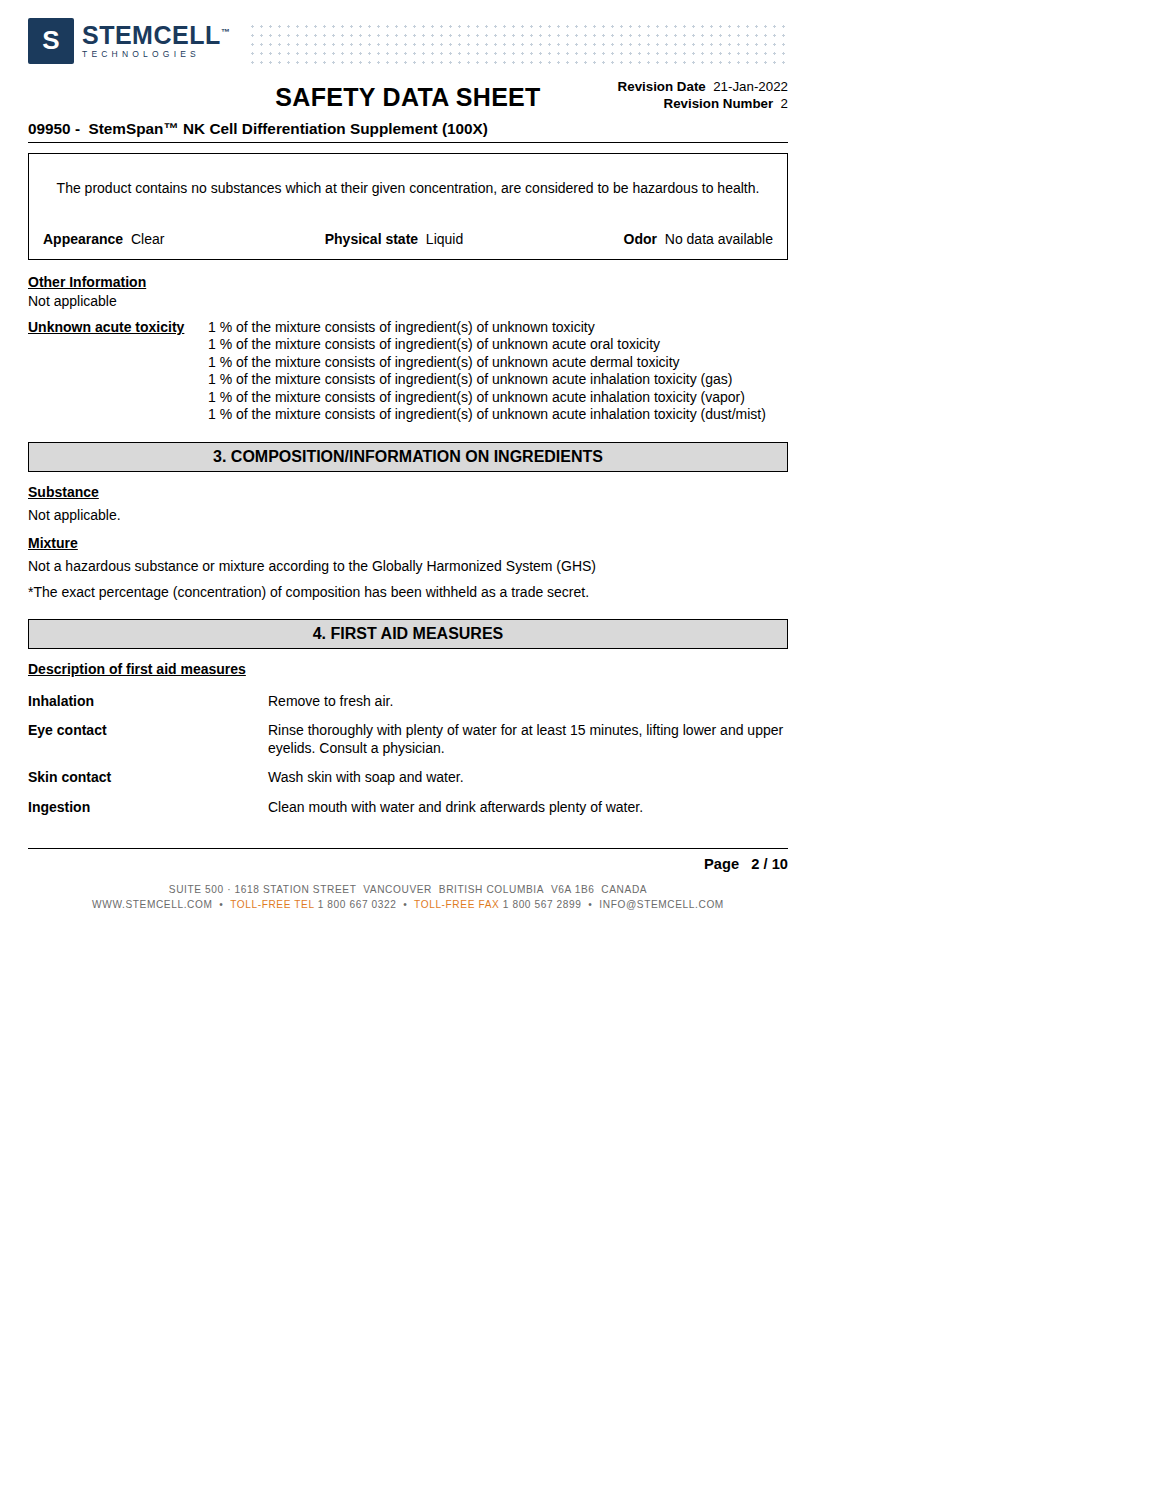S
STEMCELL™
TECHNOLOGIES
SAFETY DATA SHEET
Revision Date 21-Jan-2022
Revision Number 2
09950 - StemSpan™ NK Cell Differentiation Supplement (100X)
The product contains no substances which at their given concentration, are considered to be hazardous to health.
Appearance Clear
Physical state Liquid
Odor No data available
Other Information
Not applicable
Unknown acute toxicity
1 % of the mixture consists of ingredient(s) of unknown toxicity
1 % of the mixture consists of ingredient(s) of unknown acute oral toxicity
1 % of the mixture consists of ingredient(s) of unknown acute dermal toxicity
1 % of the mixture consists of ingredient(s) of unknown acute inhalation toxicity (gas)
1 % of the mixture consists of ingredient(s) of unknown acute inhalation toxicity (vapor)
1 % of the mixture consists of ingredient(s) of unknown acute inhalation toxicity (dust/mist)
3. COMPOSITION/INFORMATION ON INGREDIENTS
Substance
Not applicable.
Mixture
Not a hazardous substance or mixture according to the Globally Harmonized System (GHS)
*The exact percentage (concentration) of composition has been withheld as a trade secret.
4. FIRST AID MEASURES
Description of first aid measures
| Inhalation | Remove to fresh air. |
| Eye contact | Rinse thoroughly with plenty of water for at least 15 minutes, lifting lower and upper eyelids. Consult a physician. |
| Skin contact | Wash skin with soap and water. |
| Ingestion | Clean mouth with water and drink afterwards plenty of water. |
Page 2 / 10
SUITE 500 · 1618 STATION STREET VANCOUVER BRITISH COLUMBIA V6A 1B6 CANADA
WWW.STEMCELL.COM • TOLL-FREE TEL 1 800 667 0322 • TOLL-FREE FAX 1 800 567 2899 • INFO@STEMCELL.COM